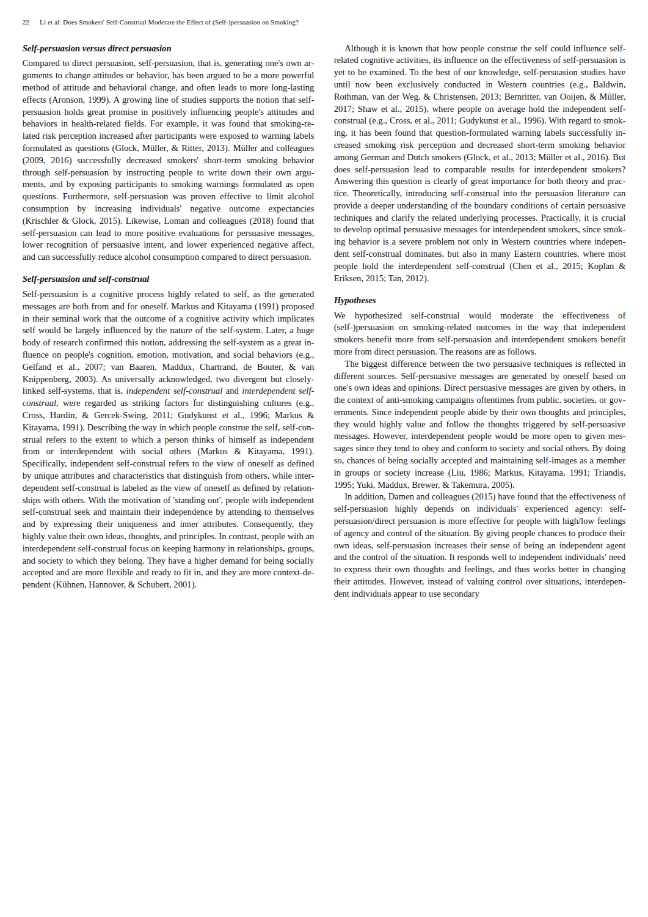22 Li et al: Does Smokers' Self-Construal Moderate the Effect of (Self-)persuasion on Smoking?
Self-persuasion versus direct persuasion
Compared to direct persuasion, self-persuasion, that is, generating one's own arguments to change attitudes or behavior, has been argued to be a more powerful method of attitude and behavioral change, and often leads to more long-lasting effects (Aronson, 1999). A growing line of studies supports the notion that self-persuasion holds great promise in positively influencing people's attitudes and behaviors in health-related fields. For example, it was found that smoking-related risk perception increased after participants were exposed to warning labels formulated as questions (Glock, Müller, & Ritter, 2013). Müller and colleagues (2009, 2016) successfully decreased smokers' short-term smoking behavior through self-persuasion by instructing people to write down their own arguments, and by exposing participants to smoking warnings formulated as open questions. Furthermore, self-persuasion was proven effective to limit alcohol consumption by increasing individuals' negative outcome expectancies (Krischler & Glock, 2015). Likewise, Loman and colleagues (2018) found that self-persuasion can lead to more positive evaluations for persuasive messages, lower recognition of persuasive intent, and lower experienced negative affect, and can successfully reduce alcohol consumption compared to direct persuasion.
Self-persuasion and self-construal
Self-persuasion is a cognitive process highly related to self, as the generated messages are both from and for oneself. Markus and Kitayama (1991) proposed in their seminal work that the outcome of a cognitive activity which implicates self would be largely influenced by the nature of the self-system. Later, a huge body of research confirmed this notion, addressing the self-system as a great influence on people's cognition, emotion, motivation, and social behaviors (e.g., Gelfand et al., 2007; van Baaren, Maddux, Chartrand, de Bouter, & van Knippenberg, 2003). As universally acknowledged, two divergent but closely-linked self-systems, that is, independent self-construal and interdependent self-construal, were regarded as striking factors for distinguishing cultures (e.g., Cross, Hardin, & Gercek-Swing, 2011; Gudykunst et al., 1996; Markus & Kitayama, 1991). Describing the way in which people construe the self, self-construal refers to the extent to which a person thinks of himself as independent from or interdependent with social others (Markus & Kitayama, 1991). Specifically, independent self-construal refers to the view of oneself as defined by unique attributes and characteristics that distinguish from others, while interdependent self-construal is labeled as the view of oneself as defined by relationships with others. With the motivation of 'standing out', people with independent self-construal seek and maintain their independence by attending to themselves and by expressing their uniqueness and inner attributes. Consequently, they highly value their own ideas, thoughts, and principles. In contrast, people with an interdependent self-construal focus on keeping harmony in relationships, groups, and society to which they belong. They have a higher demand for being socially accepted and are more flexible and ready to fit in, and they are more context-dependent (Kühnen, Hannover, & Schubert, 2001).
Although it is known that how people construe the self could influence self-related cognitive activities, its influence on the effectiveness of self-persuasion is yet to be examined. To the best of our knowledge, self-persuasion studies have until now been exclusively conducted in Western countries (e.g., Baldwin, Rothman, van der Weg, & Christensen, 2013; Bernritter, van Ooijen, & Müller, 2017; Shaw et al., 2015), where people on average hold the independent self-construal (e.g., Cross, et al., 2011; Gudykunst et al., 1996). With regard to smoking, it has been found that question-formulated warning labels successfully increased smoking risk perception and decreased short-term smoking behavior among German and Dutch smokers (Glock, et al., 2013; Müller et al., 2016). But does self-persuasion lead to comparable results for interdependent smokers? Answering this question is clearly of great importance for both theory and practice. Theoretically, introducing self-construal into the persuasion literature can provide a deeper understanding of the boundary conditions of certain persuasive techniques and clarify the related underlying processes. Practically, it is crucial to develop optimal persuasive messages for interdependent smokers, since smoking behavior is a severe problem not only in Western countries where independent self-construal dominates, but also in many Eastern countries, where most people hold the interdependent self-construal (Chen et al., 2015; Koplan & Eriksen, 2015; Tan, 2012).
Hypotheses
We hypothesized self-construal would moderate the effectiveness of (self-)persuasion on smoking-related outcomes in the way that independent smokers benefit more from self-persuasion and interdependent smokers benefit more from direct persuasion. The reasons are as follows.
The biggest difference between the two persuasive techniques is reflected in different sources. Self-persuasive messages are generated by oneself based on one's own ideas and opinions. Direct persuasive messages are given by others, in the context of anti-smoking campaigns oftentimes from public, societies, or governments. Since independent people abide by their own thoughts and principles, they would highly value and follow the thoughts triggered by self-persuasive messages. However, interdependent people would be more open to given messages since they tend to obey and conform to society and social others. By doing so, chances of being socially accepted and maintaining self-images as a member in groups or society increase (Liu, 1986; Markus, Kitayama, 1991; Triandis, 1995; Yuki, Maddux, Brewer, & Takemura, 2005).
In addition, Damen and colleagues (2015) have found that the effectiveness of self-persuasion highly depends on individuals' experienced agency: self-persuasion/direct persuasion is more effective for people with high/low feelings of agency and control of the situation. By giving people chances to produce their own ideas, self-persuasion increases their sense of being an independent agent and the control of the situation. It responds well to independent individuals' need to express their own thoughts and feelings, and thus works better in changing their attitudes. However, instead of valuing control over situations, interdependent individuals appear to use secondary